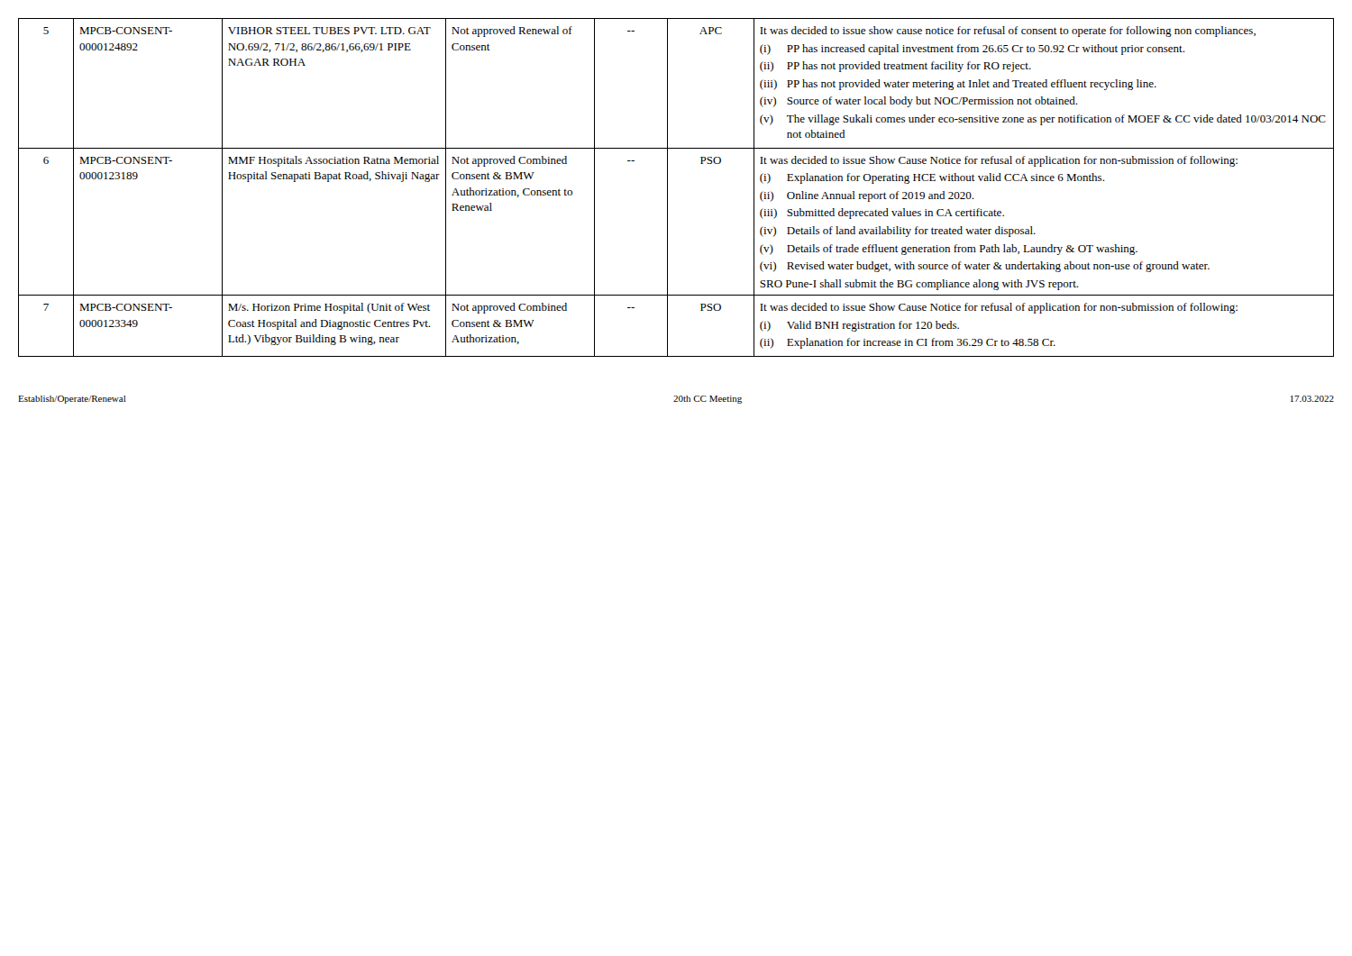| 5 | MPCB-CONSENT-0000124892 | VIBHOR STEEL TUBES PVT. LTD. GAT NO.69/2, 71/2, 86/2,86/1,66,69/1 PIPE NAGAR ROHA | Not approved Renewal of Consent | -- | APC | It was decided to issue show cause notice for refusal of consent to operate for following non compliances, (i) PP has increased capital investment from 26.65 Cr to 50.92 Cr without prior consent. (ii) PP has not provided treatment facility for RO reject. (iii) PP has not provided water metering at Inlet and Treated effluent recycling line. (iv) Source of water local body but NOC/Permission not obtained. (v) The village Sukali comes under eco-sensitive zone as per notification of MOEF & CC vide dated 10/03/2014 NOC not obtained |
| 6 | MPCB-CONSENT-0000123189 | MMF Hospitals Association Ratna Memorial Hospital Senapati Bapat Road, Shivaji Nagar | Not approved Combined Consent & BMW Authorization, Consent to Renewal | -- | PSO | It was decided to issue Show Cause Notice for refusal of application for non-submission of following: (i) Explanation for Operating HCE without valid CCA since 6 Months. (ii) Online Annual report of 2019 and 2020. (iii) Submitted deprecated values in CA certificate. (iv) Details of land availability for treated water disposal. (v) Details of trade effluent generation from Path lab, Laundry & OT washing. (vi) Revised water budget, with source of water & undertaking about non-use of ground water. SRO Pune-I shall submit the BG compliance along with JVS report. |
| 7 | MPCB-CONSENT-0000123349 | M/s. Horizon Prime Hospital (Unit of West Coast Hospital and Diagnostic Centres Pvt. Ltd.) Vibgyor Building B wing, near | Not approved Combined Consent & BMW Authorization, | -- | PSO | It was decided to issue Show Cause Notice for refusal of application for non-submission of following: (i) Valid BNH registration for 120 beds. (ii) Explanation for increase in CI from 36.29 Cr to 48.58 Cr. |
Establish/Operate/Renewal
20th CC Meeting
17.03.2022